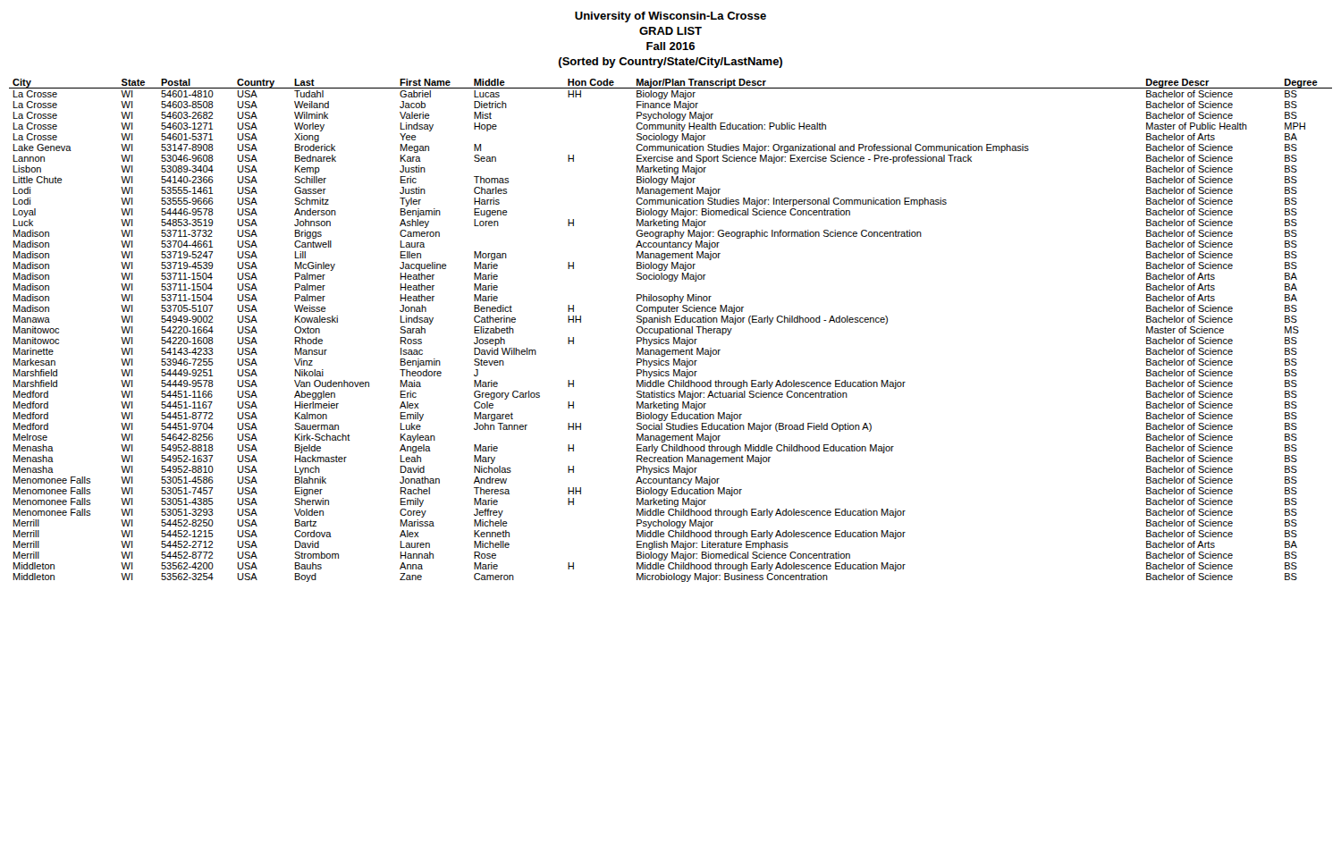University of Wisconsin-La Crosse
GRAD LIST
Fall 2016
(Sorted by Country/State/City/LastName)
| City | State | Postal | Country | Last | First Name | Middle | Hon Code | Major/Plan Transcript Descr | Degree Descr | Degree |
| --- | --- | --- | --- | --- | --- | --- | --- | --- | --- | --- |
| La Crosse | WI | 54601-4810 | USA | Tudahl | Gabriel | Lucas | HH | Biology Major | Bachelor of Science | BS |
| La Crosse | WI | 54603-8508 | USA | Weiland | Jacob | Dietrich | | Finance Major | Bachelor of Science | BS |
| La Crosse | WI | 54603-2682 | USA | Wilmink | Valerie | Mist | | Psychology Major | Bachelor of Science | BS |
| La Crosse | WI | 54603-1271 | USA | Worley | Lindsay | Hope | | Community Health Education: Public Health | Master of Public Health | MPH |
| La Crosse | WI | 54601-5371 | USA | Xiong | Yee | | | Sociology Major | Bachelor of Arts | BA |
| Lake Geneva | WI | 53147-8908 | USA | Broderick | Megan | M | | Communication Studies Major: Organizational and Professional Communication Emphasis | Bachelor of Science | BS |
| Lannon | WI | 53046-9608 | USA | Bednarek | Kara | Sean | H | Exercise and Sport Science Major: Exercise Science - Pre-professional Track | Bachelor of Science | BS |
| Lisbon | WI | 53089-3404 | USA | Kemp | Justin | | | Marketing Major | Bachelor of Science | BS |
| Little Chute | WI | 54140-2366 | USA | Schiller | Eric | Thomas | | Biology Major | Bachelor of Science | BS |
| Lodi | WI | 53555-1461 | USA | Gasser | Justin | Charles | | Management Major | Bachelor of Science | BS |
| Lodi | WI | 53555-9666 | USA | Schmitz | Tyler | Harris | | Communication Studies Major: Interpersonal Communication Emphasis | Bachelor of Science | BS |
| Loyal | WI | 54446-9578 | USA | Anderson | Benjamin | Eugene | | Biology Major: Biomedical Science Concentration | Bachelor of Science | BS |
| Luck | WI | 54853-3519 | USA | Johnson | Ashley | Loren | H | Marketing Major | Bachelor of Science | BS |
| Madison | WI | 53711-3732 | USA | Briggs | Cameron | | | Geography Major: Geographic Information Science Concentration | Bachelor of Science | BS |
| Madison | WI | 53704-4661 | USA | Cantwell | Laura | | | Accountancy Major | Bachelor of Science | BS |
| Madison | WI | 53719-5247 | USA | Lill | Ellen | Morgan | | Management Major | Bachelor of Science | BS |
| Madison | WI | 53719-4539 | USA | McGinley | Jacqueline | Marie | H | Biology Major | Bachelor of Science | BS |
| Madison | WI | 53711-1504 | USA | Palmer | Heather | Marie | | Sociology Major | Bachelor of Arts | BA |
| Madison | WI | 53711-1504 | USA | Palmer | Heather | Marie | | | Bachelor of Arts | BA |
| Madison | WI | 53711-1504 | USA | Palmer | Heather | Marie | | Philosophy Minor | Bachelor of Arts | BA |
| Madison | WI | 53705-5107 | USA | Weisse | Jonah | Benedict | H | Computer Science Major | Bachelor of Science | BS |
| Manawa | WI | 54949-9002 | USA | Kowaleski | Lindsay | Catherine | HH | Spanish Education Major (Early Childhood - Adolescence) | Bachelor of Science | BS |
| Manitowoc | WI | 54220-1664 | USA | Oxton | Sarah | Elizabeth | | Occupational Therapy | Master of Science | MS |
| Manitowoc | WI | 54220-1608 | USA | Rhode | Ross | Joseph | H | Physics Major | Bachelor of Science | BS |
| Marinette | WI | 54143-4233 | USA | Mansur | Isaac | David Wilhelm | | Management Major | Bachelor of Science | BS |
| Markesan | WI | 53946-7255 | USA | Vinz | Benjamin | Steven | | Physics Major | Bachelor of Science | BS |
| Marshfield | WI | 54449-9251 | USA | Nikolai | Theodore | J | | Physics Major | Bachelor of Science | BS |
| Marshfield | WI | 54449-9578 | USA | Van Oudenhoven | Maia | Marie | H | Middle Childhood through Early Adolescence Education Major | Bachelor of Science | BS |
| Medford | WI | 54451-1166 | USA | Abegglen | Eric | Gregory Carlos | | Statistics Major: Actuarial Science Concentration | Bachelor of Science | BS |
| Medford | WI | 54451-1167 | USA | Hierlmeier | Alex | Cole | H | Marketing Major | Bachelor of Science | BS |
| Medford | WI | 54451-8772 | USA | Kalmon | Emily | Margaret | | Biology Education Major | Bachelor of Science | BS |
| Medford | WI | 54451-9704 | USA | Sauerman | Luke | John Tanner | HH | Social Studies Education Major (Broad Field Option A) | Bachelor of Science | BS |
| Melrose | WI | 54642-8256 | USA | Kirk-Schacht | Kaylean | | | Management Major | Bachelor of Science | BS |
| Menasha | WI | 54952-8818 | USA | Bjelde | Angela | Marie | H | Early Childhood through Middle Childhood Education Major | Bachelor of Science | BS |
| Menasha | WI | 54952-1637 | USA | Hackmaster | Leah | Mary | | Recreation Management Major | Bachelor of Science | BS |
| Menasha | WI | 54952-8810 | USA | Lynch | David | Nicholas | H | Physics Major | Bachelor of Science | BS |
| Menomonee Falls | WI | 53051-4586 | USA | Blahnik | Jonathan | Andrew | | Accountancy Major | Bachelor of Science | BS |
| Menomonee Falls | WI | 53051-7457 | USA | Eigner | Rachel | Theresa | HH | Biology Education Major | Bachelor of Science | BS |
| Menomonee Falls | WI | 53051-4385 | USA | Sherwin | Emily | Marie | H | Marketing Major | Bachelor of Science | BS |
| Menomonee Falls | WI | 53051-3293 | USA | Volden | Corey | Jeffrey | | Middle Childhood through Early Adolescence Education Major | Bachelor of Science | BS |
| Merrill | WI | 54452-8250 | USA | Bartz | Marissa | Michele | | Psychology Major | Bachelor of Science | BS |
| Merrill | WI | 54452-1215 | USA | Cordova | Alex | Kenneth | | Middle Childhood through Early Adolescence Education Major | Bachelor of Science | BS |
| Merrill | WI | 54452-2712 | USA | David | Lauren | Michelle | | English Major: Literature Emphasis | Bachelor of Arts | BA |
| Merrill | WI | 54452-8772 | USA | Strombom | Hannah | Rose | | Biology Major: Biomedical Science Concentration | Bachelor of Science | BS |
| Middleton | WI | 53562-4200 | USA | Bauhs | Anna | Marie | H | Middle Childhood through Early Adolescence Education Major | Bachelor of Science | BS |
| Middleton | WI | 53562-3254 | USA | Boyd | Zane | Cameron | | Microbiology Major: Business Concentration | Bachelor of Science | BS |